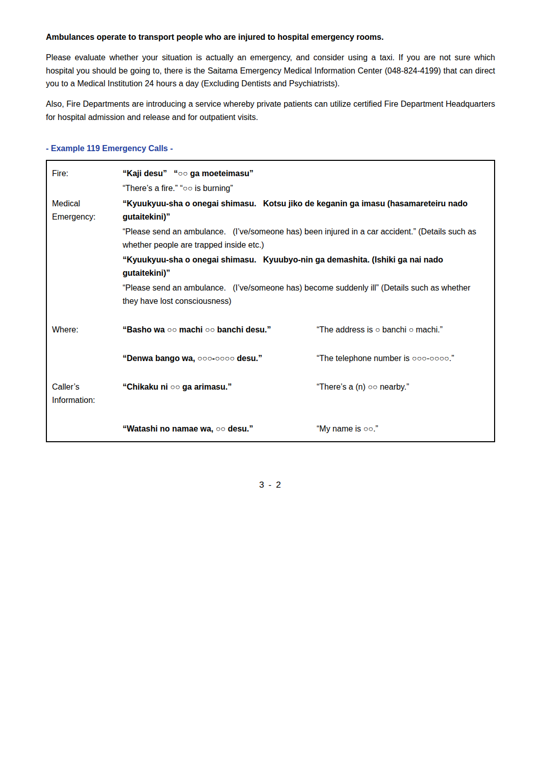Ambulances operate to transport people who are injured to hospital emergency rooms.
Please evaluate whether your situation is actually an emergency, and consider using a taxi. If you are not sure which hospital you should be going to, there is the Saitama Emergency Medical Information Center (048-824-4199) that can direct you to a Medical Institution 24 hours a day (Excluding Dentists and Psychiatrists).
Also, Fire Departments are introducing a service whereby private patients can utilize certified Fire Department Headquarters for hospital admission and release and for outpatient visits.
- Example 119 Emergency Calls -
| Fire: | “Kaji desu” “○○ ga moeteimasu” | |
| | “There’s a fire.” “○○ is burning” |
| Medical Emergency: | “Kyuukyuu-sha o onegai shimasu. Kotsu jiko de keganin ga imasu (hasamareteiru nado gutaitekini)” |
| | “Please send an ambulance. (I’ve/someone has) been injured in a car accident.” (Details such as whether people are trapped inside etc.) |
| | “Kyuukyuu-sha o onegai shimasu. Kyuubyo-nin ga demashita. (Ishiki ga nai nado gutaitekini)” |
| | “Please send an ambulance. (I’ve/someone has) become suddenly ill” (Details such as whether they have lost consciousness) |
| Where: | “Basho wa ○○ machi ○○ banchi desu.” | “The address is ○ banchi ○ machi.” |
| | “Denwa bango wa, ○○○-○○○○ desu.” | “The telephone number is ○○○-○○○○.” |
| Caller’s Information: | “Chikaku ni ○○ ga arimasu.” | “There’s a (n) ○○ nearby.” |
| | “Watashi no namae wa, ○○ desu.” | “My name is ○○.” |
3 - 2